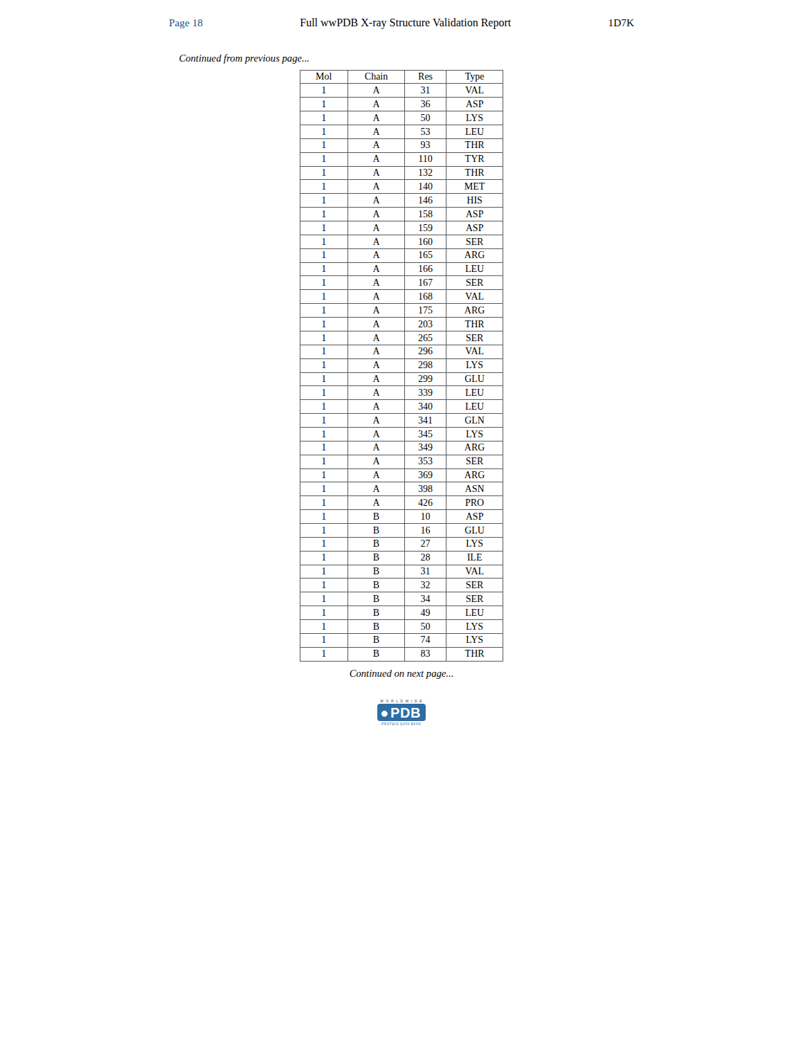Page 18
Full wwPDB X-ray Structure Validation Report
1D7K
Continued from previous page...
| Mol | Chain | Res | Type |
| --- | --- | --- | --- |
| 1 | A | 31 | VAL |
| 1 | A | 36 | ASP |
| 1 | A | 50 | LYS |
| 1 | A | 53 | LEU |
| 1 | A | 93 | THR |
| 1 | A | 110 | TYR |
| 1 | A | 132 | THR |
| 1 | A | 140 | MET |
| 1 | A | 146 | HIS |
| 1 | A | 158 | ASP |
| 1 | A | 159 | ASP |
| 1 | A | 160 | SER |
| 1 | A | 165 | ARG |
| 1 | A | 166 | LEU |
| 1 | A | 167 | SER |
| 1 | A | 168 | VAL |
| 1 | A | 175 | ARG |
| 1 | A | 203 | THR |
| 1 | A | 265 | SER |
| 1 | A | 296 | VAL |
| 1 | A | 298 | LYS |
| 1 | A | 299 | GLU |
| 1 | A | 339 | LEU |
| 1 | A | 340 | LEU |
| 1 | A | 341 | GLN |
| 1 | A | 345 | LYS |
| 1 | A | 349 | ARG |
| 1 | A | 353 | SER |
| 1 | A | 369 | ARG |
| 1 | A | 398 | ASN |
| 1 | A | 426 | PRO |
| 1 | B | 10 | ASP |
| 1 | B | 16 | GLU |
| 1 | B | 27 | LYS |
| 1 | B | 28 | ILE |
| 1 | B | 31 | VAL |
| 1 | B | 32 | SER |
| 1 | B | 34 | SER |
| 1 | B | 49 | LEU |
| 1 | B | 50 | LYS |
| 1 | B | 74 | LYS |
| 1 | B | 83 | THR |
Continued on next page...
W O R L D W I D E
●PDB
PROTEIN DATA BANK